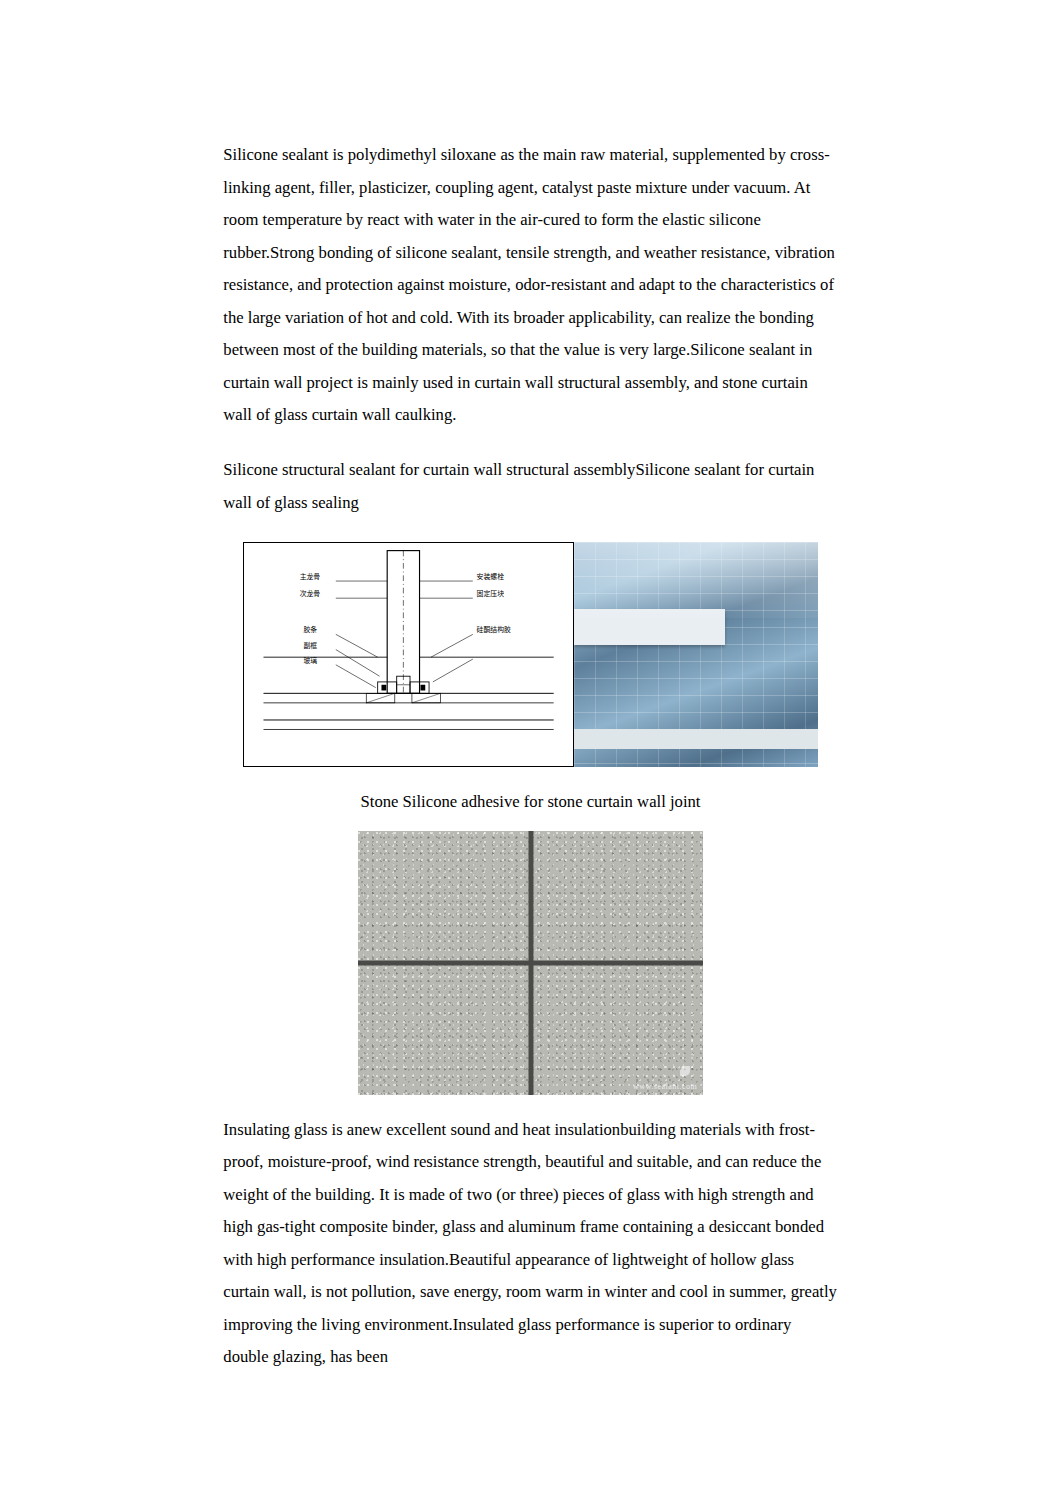Silicone sealant is polydimethyl siloxane as the main raw material, supplemented by cross-linking agent, filler, plasticizer, coupling agent, catalyst paste mixture under vacuum. At room temperature by react with water in the air-cured to form the elastic silicone rubber.Strong bonding of silicone sealant, tensile strength, and weather resistance, vibration resistance, and protection against moisture, odor-resistant and adapt to the characteristics of the large variation of hot and cold. With its broader applicability, can realize the bonding between most of the building materials, so that the value is very large.Silicone sealant in curtain wall project is mainly used in curtain wall structural assembly, and stone curtain wall of glass curtain wall caulking.
Silicone structural sealant for curtain wall structural assemblySilicone sealant for curtain wall of glass sealing
主龙骨 次龙骨 胶条 副框 玻璃 安装螺栓 固定压块 硅酮结构胶
Stone Silicone adhesive for stone curtain wall joint
www.sealant.com
Insulating glass is anew excellent sound and heat insulationbuilding materials with frost-proof, moisture-proof, wind resistance strength, beautiful and suitable, and can reduce the weight of the building. It is made of two (or three) pieces of glass with high strength and high gas-tight composite binder, glass and aluminum frame containing a desiccant bonded with high performance insulation.Beautiful appearance of lightweight of hollow glass curtain wall, is not pollution, save energy, room warm in winter and cool in summer, greatly improving the living environment.Insulated glass performance is superior to ordinary double glazing, has been